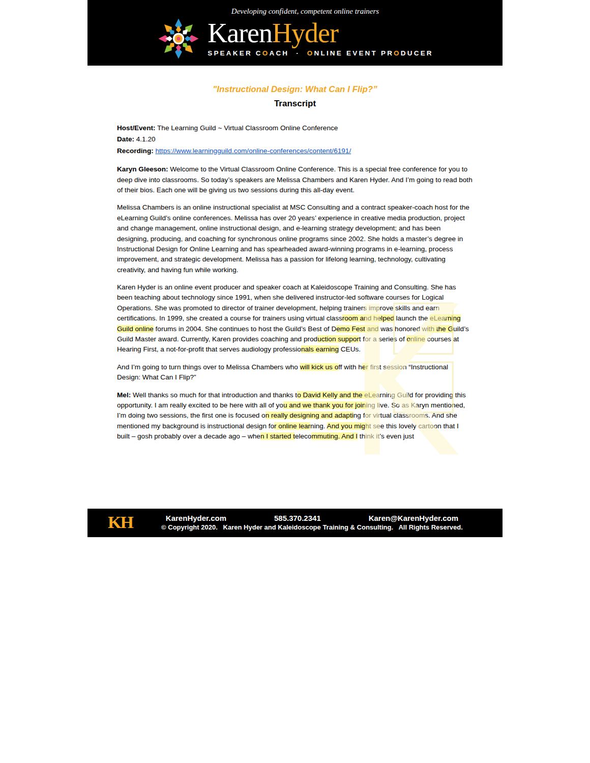Developing confident, competent online trainers
KarenHyder
SPEAKER COACH · ONLINE EVENT PRODUCER
"Instructional Design: What Can I Flip?”
Transcript
Host/Event: The Learning Guild ~ Virtual Classroom Online Conference
Date: 4.1.20
Recording: https://www.learningguild.com/online-conferences/content/6191/
Karyn Gleeson: Welcome to the Virtual Classroom Online Conference. This is a special free conference for you to deep dive into classrooms. So today’s speakers are Melissa Chambers and Karen Hyder. And I’m going to read both of their bios. Each one will be giving us two sessions during this all-day event.
Melissa Chambers is an online instructional specialist at MSC Consulting and a contract speaker-coach host for the eLearning Guild’s online conferences. Melissa has over 20 years’ experience in creative media production, project and change management, online instructional design, and e-learning strategy development; and has been designing, producing, and coaching for synchronous online programs since 2002. She holds a master’s degree in Instructional Design for Online Learning and has spearheaded award-winning programs in e-learning, process improvement, and strategic development. Melissa has a passion for lifelong learning, technology, cultivating creativity, and having fun while working.
Karen Hyder is an online event producer and speaker coach at Kaleidoscope Training and Consulting. She has been teaching about technology since 1991, when she delivered instructor-led software courses for Logical Operations. She was promoted to director of trainer development, helping trainers improve skills and earn certifications. In 1999, she created a course for trainers using virtual classroom and helped launch the eLearning Guild online forums in 2004. She continues to host the Guild’s Best of Demo Fest and was honored with the Guild’s Guild Master award. Currently, Karen provides coaching and production support for a series of online courses at Hearing First, a not-for-profit that serves audiology professionals earning CEUs.
And I’m going to turn things over to Melissa Chambers who will kick us off with her first session “Instructional Design: What Can I Flip?”
Mel: Well thanks so much for that introduction and thanks to David Kelly and the eLearning Guild for providing this opportunity. I am really excited to be here with all of you and we thank you for joining live. So as Karyn mentioned, I’m doing two sessions, the first one is focused on really designing and adapting for virtual classrooms. And she mentioned my background is instructional design for online learning. And you might see this lovely cartoon that I built – gosh probably over a decade ago – when I started telecommuting. And I think it’s even just
KH
KarenHyder.com 585.370.2341 Karen@KarenHyder.com
© Copyright 2020. Karen Hyder and Kaleidoscope Training & Consulting. All Rights Reserved.